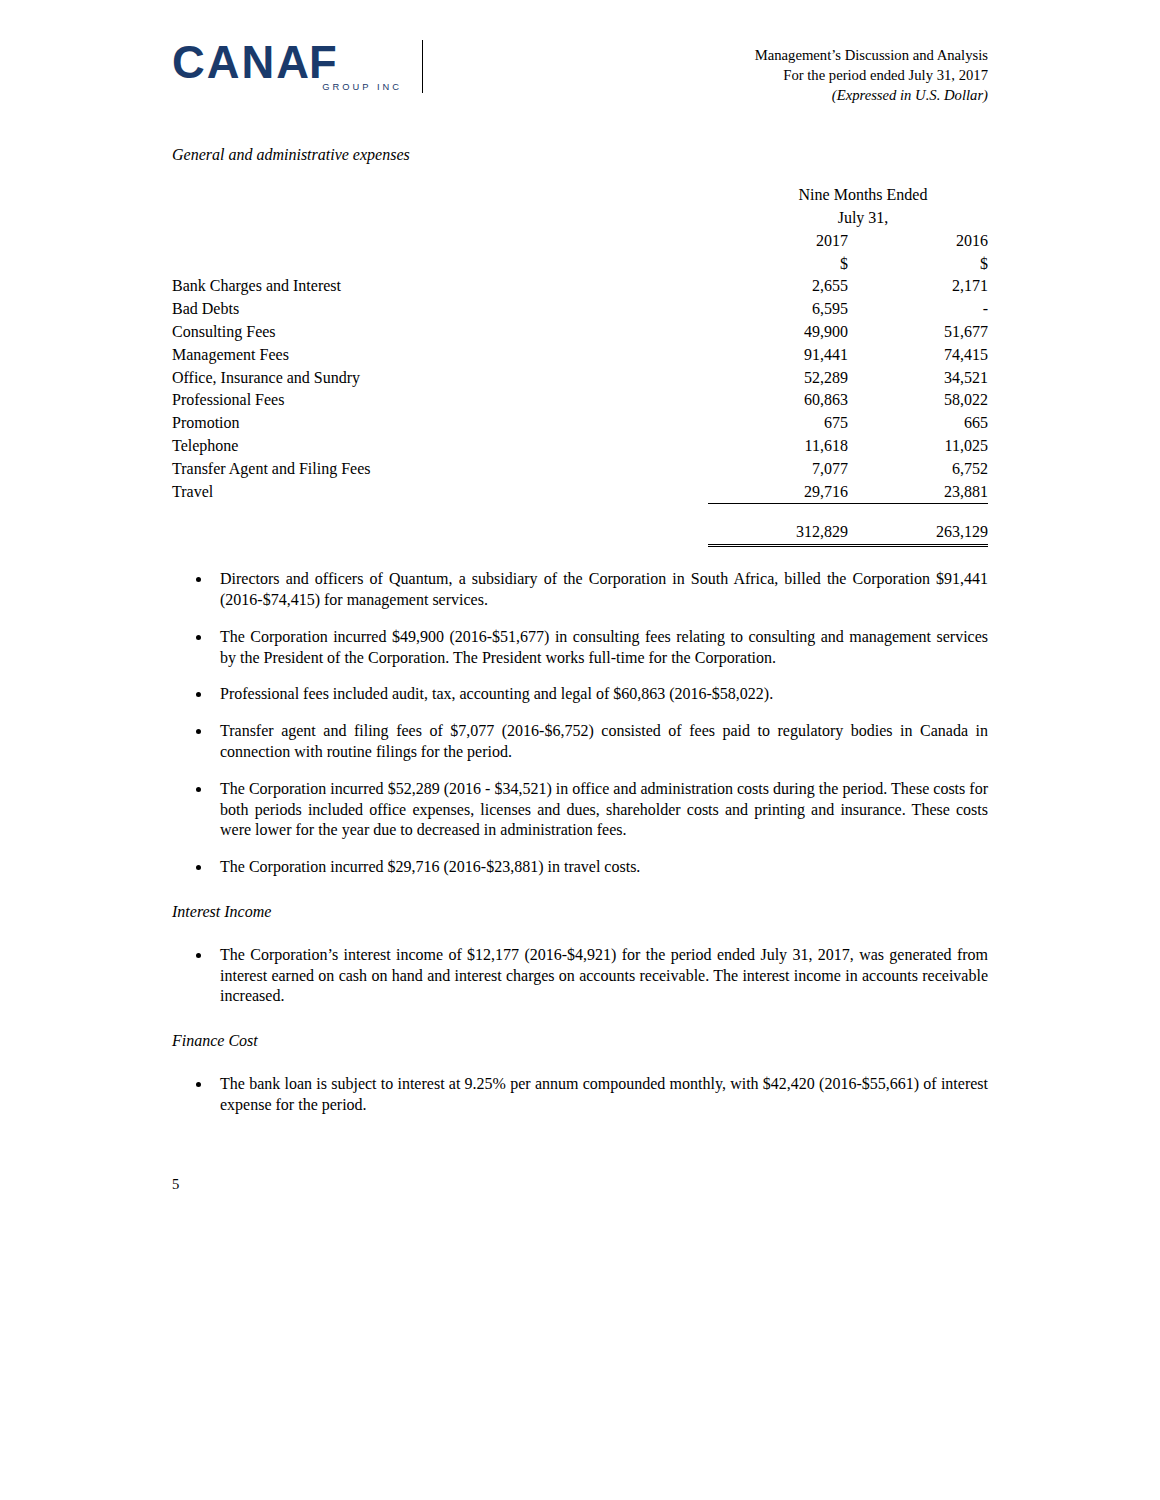CANAF
GROUP INC
Management’s Discussion and Analysis
For the period ended July 31, 2017
(Expressed in U.S. Dollar)
General and administrative expenses
| | Nine Months Ended |
| | July 31, |
| | 2017 | 2016 |
| | $ | $ |
| Bank Charges and Interest | 2,655 | 2,171 |
| Bad Debts | 6,595 | - |
| Consulting Fees | 49,900 | 51,677 |
| Management Fees | 91,441 | 74,415 |
| Office, Insurance and Sundry | 52,289 | 34,521 |
| Professional Fees | 60,863 | 58,022 |
| Promotion | 675 | 665 |
| Telephone | 11,618 | 11,025 |
| Transfer Agent and Filing Fees | 7,077 | 6,752 |
| Travel | 29,716 | 23,881 |
| | 312,829 | 263,129 |
Directors and officers of Quantum, a subsidiary of the Corporation in South Africa, billed the Corporation $91,441 (2016-$74,415) for management services.
The Corporation incurred $49,900 (2016-$51,677) in consulting fees relating to consulting and management services by the President of the Corporation. The President works full-time for the Corporation.
Professional fees included audit, tax, accounting and legal of $60,863 (2016-$58,022).
Transfer agent and filing fees of $7,077 (2016-$6,752) consisted of fees paid to regulatory bodies in Canada in connection with routine filings for the period.
The Corporation incurred $52,289 (2016 - $34,521) in office and administration costs during the period. These costs for both periods included office expenses, licenses and dues, shareholder costs and printing and insurance. These costs were lower for the year due to decreased in administration fees.
The Corporation incurred $29,716 (2016-$23,881) in travel costs.
Interest Income
The Corporation’s interest income of $12,177 (2016-$4,921) for the period ended July 31, 2017, was generated from interest earned on cash on hand and interest charges on accounts receivable. The interest income in accounts receivable increased.
Finance Cost
The bank loan is subject to interest at 9.25% per annum compounded monthly, with $42,420 (2016-$55,661) of interest expense for the period.
5